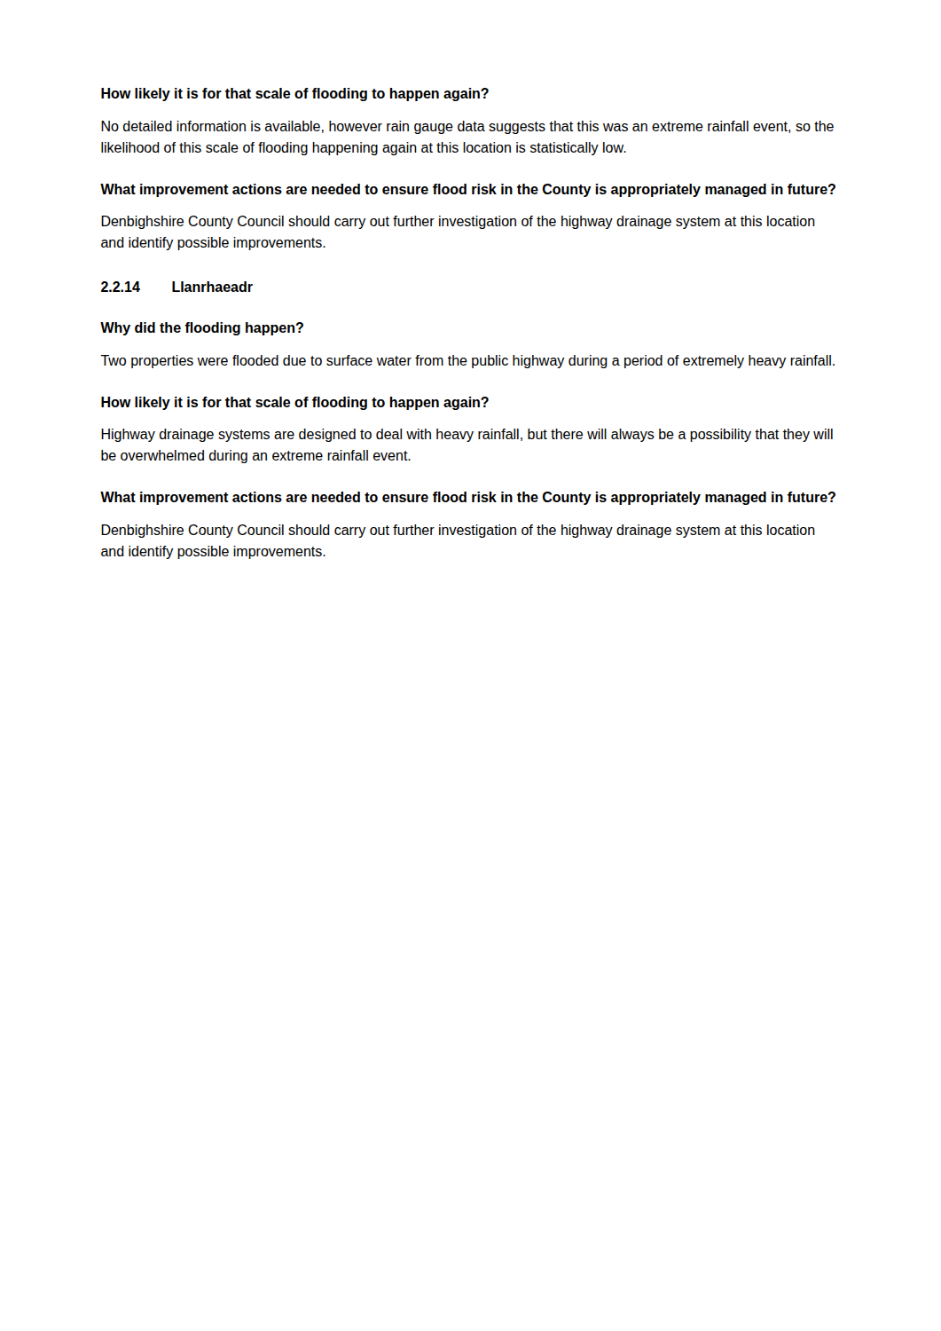How likely it is for that scale of flooding to happen again?
No detailed information is available, however rain gauge data suggests that this was an extreme rainfall event, so the likelihood of this scale of flooding happening again at this location is statistically low.
What improvement actions are needed to ensure flood risk in the County is appropriately managed in future?
Denbighshire County Council should carry out further investigation of the highway drainage system at this location and identify possible improvements.
2.2.14 Llanrhaeadr
Why did the flooding happen?
Two properties were flooded due to surface water from the public highway during a period of extremely heavy rainfall.
How likely it is for that scale of flooding to happen again?
Highway drainage systems are designed to deal with heavy rainfall, but there will always be a possibility that they will be overwhelmed during an extreme rainfall event.
What improvement actions are needed to ensure flood risk in the County is appropriately managed in future?
Denbighshire County Council should carry out further investigation of the highway drainage system at this location and identify possible improvements.